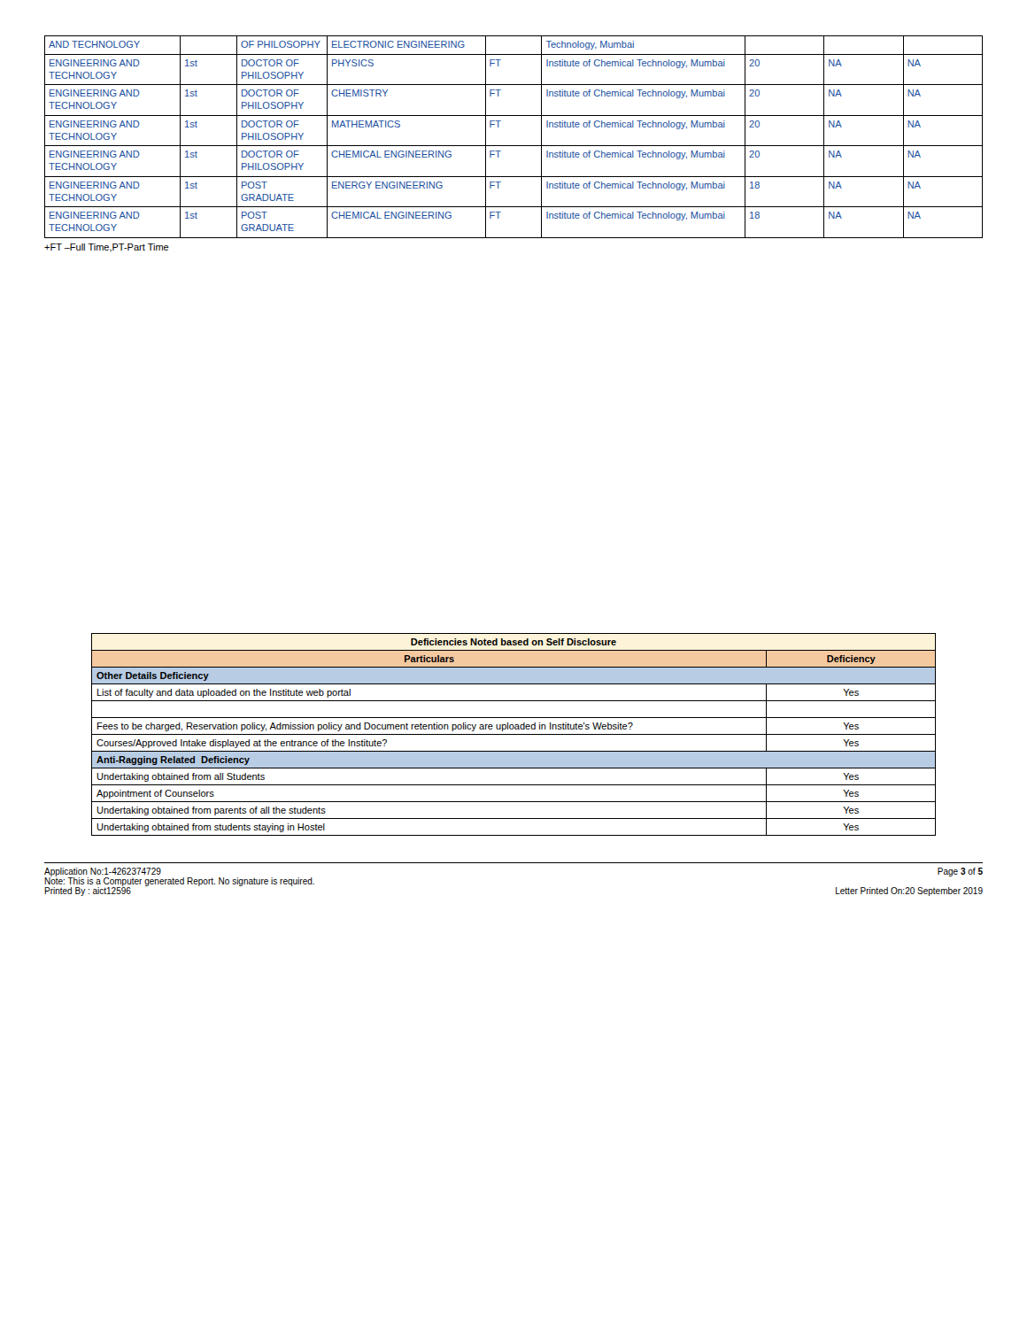| AND TECHNOLOGY | | OF PHILOSOPHY | ELECTRONIC ENGINEERING | | Technology, Mumbai | | | |
| ENGINEERING AND TECHNOLOGY | 1st | DOCTOR OF PHILOSOPHY | PHYSICS | FT | Institute of Chemical Technology, Mumbai | 20 | NA | NA |
| ENGINEERING AND TECHNOLOGY | 1st | DOCTOR OF PHILOSOPHY | CHEMISTRY | FT | Institute of Chemical Technology, Mumbai | 20 | NA | NA |
| ENGINEERING AND TECHNOLOGY | 1st | DOCTOR OF PHILOSOPHY | MATHEMATICS | FT | Institute of Chemical Technology, Mumbai | 20 | NA | NA |
| ENGINEERING AND TECHNOLOGY | 1st | DOCTOR OF PHILOSOPHY | CHEMICAL ENGINEERING | FT | Institute of Chemical Technology, Mumbai | 20 | NA | NA |
| ENGINEERING AND TECHNOLOGY | 1st | POST GRADUATE | ENERGY ENGINEERING | FT | Institute of Chemical Technology, Mumbai | 18 | NA | NA |
| ENGINEERING AND TECHNOLOGY | 1st | POST GRADUATE | CHEMICAL ENGINEERING | FT | Institute of Chemical Technology, Mumbai | 18 | NA | NA |
+FT –Full Time,PT-Part Time
| Deficiencies Noted based on Self Disclosure |
| Particulars | Deficiency |
| Other Details Deficiency |
| List of faculty and data uploaded on the Institute web portal | Yes |
| Fees to be charged, Reservation policy, Admission policy and Document retention policy are uploaded in Institute's Website? | Yes |
| Courses/Approved Intake displayed at the entrance of the Institute? | Yes |
| Anti-Ragging Related Deficiency |
| Undertaking obtained from all Students | Yes |
| Appointment of Counselors | Yes |
| Undertaking obtained from parents of all the students | Yes |
| Undertaking obtained from students staying in Hostel | Yes |
Application No:1-4262374729
Note: This is a Computer generated Report. No signature is required.
Printed By : aict12596
Page 3 of 5
Letter Printed On:20 September 2019